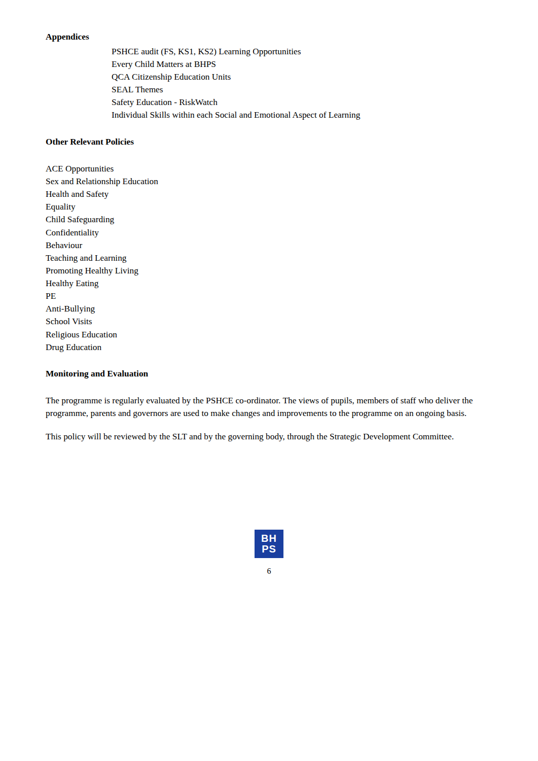Appendices
PSHCE audit (FS, KS1, KS2) Learning Opportunities
Every Child Matters at BHPS
QCA Citizenship Education Units
SEAL Themes
Safety Education - RiskWatch
Individual Skills within each Social and Emotional Aspect of Learning
Other Relevant Policies
ACE Opportunities
Sex and Relationship Education
Health and Safety
Equality
Child Safeguarding
Confidentiality
Behaviour
Teaching and Learning
Promoting Healthy Living
Healthy Eating
PE
Anti-Bullying
School Visits
Religious Education
Drug Education
Monitoring and Evaluation
The programme is regularly evaluated by the PSHCE co-ordinator. The views of pupils, members of staff who deliver the programme, parents and governors are used to make changes and improvements to the programme on an ongoing basis.
This policy will be reviewed by the SLT and by the governing body, through the Strategic Development Committee.
BH
PS
6